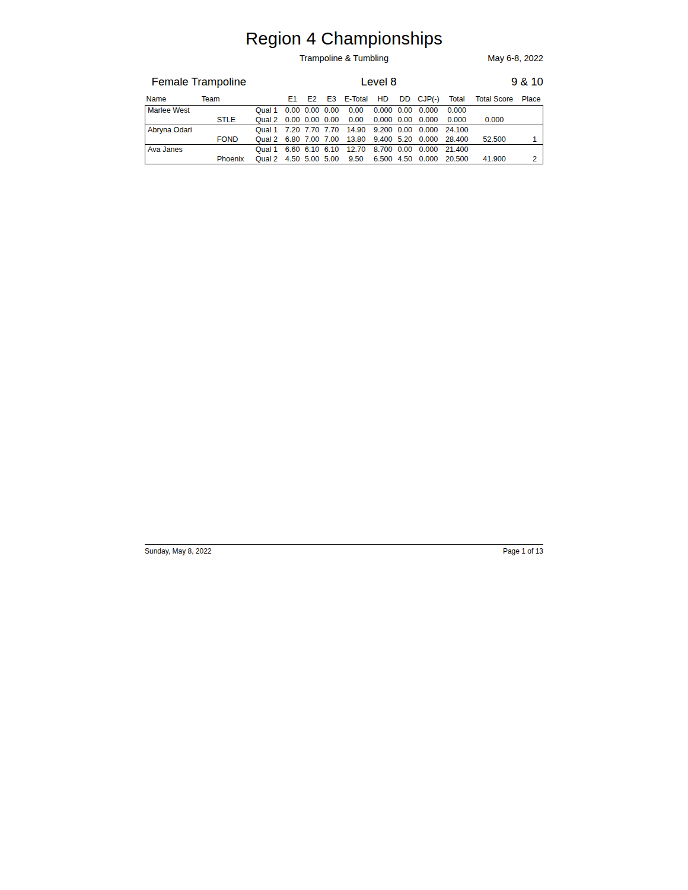Region 4 Championships
Trampoline & Tumbling May 6-8, 2022
Female Trampoline Level 8 9 & 10
| Name | Team | | E1 | E2 | E3 | E-Total | HD | DD | CJP(-) | Total | Total Score | Place |
| --- | --- | --- | --- | --- | --- | --- | --- | --- | --- | --- | --- | --- |
| Marlee West | | Qual 1 | 0.00 | 0.00 | 0.00 | 0.00 | 0.000 | 0.00 | 0.000 | 0.000 | | |
| | STLE | Qual 2 | 0.00 | 0.00 | 0.00 | 0.00 | 0.000 | 0.00 | 0.000 | 0.000 | 0.000 | |
| Abryna Odari | | Qual 1 | 7.20 | 7.70 | 7.70 | 14.90 | 9.200 | 0.00 | 0.000 | 24.100 | | |
| | FOND | Qual 2 | 6.80 | 7.00 | 7.00 | 13.80 | 9.400 | 5.20 | 0.000 | 28.400 | 52.500 | 1 |
| Ava Janes | | Qual 1 | 6.60 | 6.10 | 6.10 | 12.70 | 8.700 | 0.00 | 0.000 | 21.400 | | |
| | Phoenix | Qual 2 | 4.50 | 5.00 | 5.00 | 9.50 | 6.500 | 4.50 | 0.000 | 20.500 | 41.900 | 2 |
Sunday, May 8, 2022 Page 1 of 13